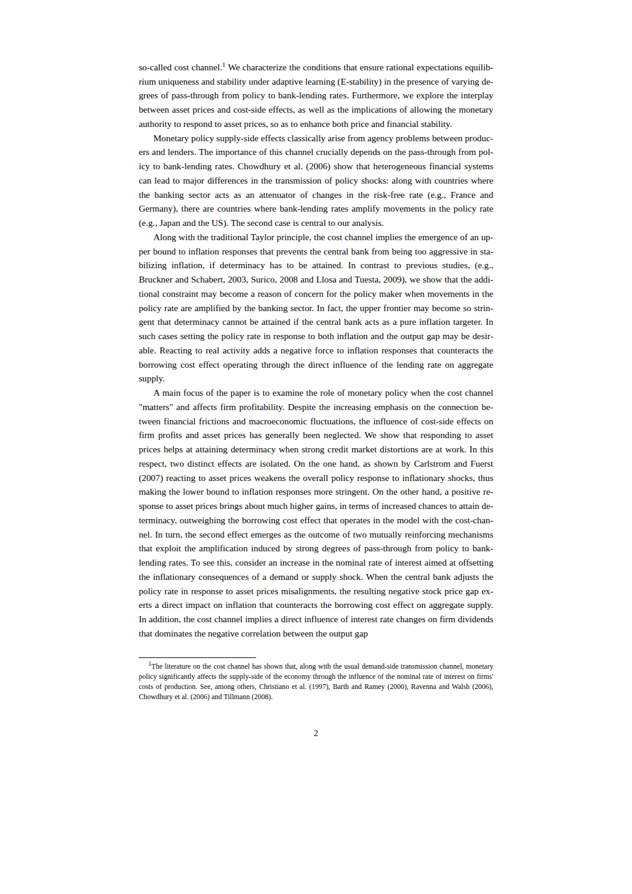so-called cost channel.1 We characterize the conditions that ensure rational expectations equilibrium uniqueness and stability under adaptive learning (E-stability) in the presence of varying degrees of pass-through from policy to bank-lending rates. Furthermore, we explore the interplay between asset prices and cost-side effects, as well as the implications of allowing the monetary authority to respond to asset prices, so as to enhance both price and financial stability.
Monetary policy supply-side effects classically arise from agency problems between producers and lenders. The importance of this channel crucially depends on the pass-through from policy to bank-lending rates. Chowdhury et al. (2006) show that heterogeneous financial systems can lead to major differences in the transmission of policy shocks: along with countries where the banking sector acts as an attenuator of changes in the risk-free rate (e.g., France and Germany), there are countries where bank-lending rates amplify movements in the policy rate (e.g., Japan and the US). The second case is central to our analysis.
Along with the traditional Taylor principle, the cost channel implies the emergence of an upper bound to inflation responses that prevents the central bank from being too aggressive in stabilizing inflation, if determinacy has to be attained. In contrast to previous studies, (e.g., Bruckner and Schabert, 2003, Surico, 2008 and Llosa and Tuesta, 2009), we show that the additional constraint may become a reason of concern for the policy maker when movements in the policy rate are amplified by the banking sector. In fact, the upper frontier may become so stringent that determinacy cannot be attained if the central bank acts as a pure inflation targeter. In such cases setting the policy rate in response to both inflation and the output gap may be desirable. Reacting to real activity adds a negative force to inflation responses that counteracts the borrowing cost effect operating through the direct influence of the lending rate on aggregate supply.
A main focus of the paper is to examine the role of monetary policy when the cost channel "matters" and affects firm profitability. Despite the increasing emphasis on the connection between financial frictions and macroeconomic fluctuations, the influence of cost-side effects on firm profits and asset prices has generally been neglected. We show that responding to asset prices helps at attaining determinacy when strong credit market distortions are at work. In this respect, two distinct effects are isolated. On the one hand, as shown by Carlstrom and Fuerst (2007) reacting to asset prices weakens the overall policy response to inflationary shocks, thus making the lower bound to inflation responses more stringent. On the other hand, a positive response to asset prices brings about much higher gains, in terms of increased chances to attain determinacy, outweighing the borrowing cost effect that operates in the model with the cost-channel. In turn, the second effect emerges as the outcome of two mutually reinforcing mechanisms that exploit the amplification induced by strong degrees of pass-through from policy to bank-lending rates. To see this, consider an increase in the nominal rate of interest aimed at offsetting the inflationary consequences of a demand or supply shock. When the central bank adjusts the policy rate in response to asset prices misalignments, the resulting negative stock price gap exerts a direct impact on inflation that counteracts the borrowing cost effect on aggregate supply. In addition, the cost channel implies a direct influence of interest rate changes on firm dividends that dominates the negative correlation between the output gap
1The literature on the cost channel has shown that, along with the usual demand-side transmission channel, monetary policy significantly affects the supply-side of the economy through the influence of the nominal rate of interest on firms' costs of production. See, among others, Christiano et al. (1997), Barth and Ramey (2000), Ravenna and Walsh (2006), Chowdhury et al. (2006) and Tillmann (2008).
2